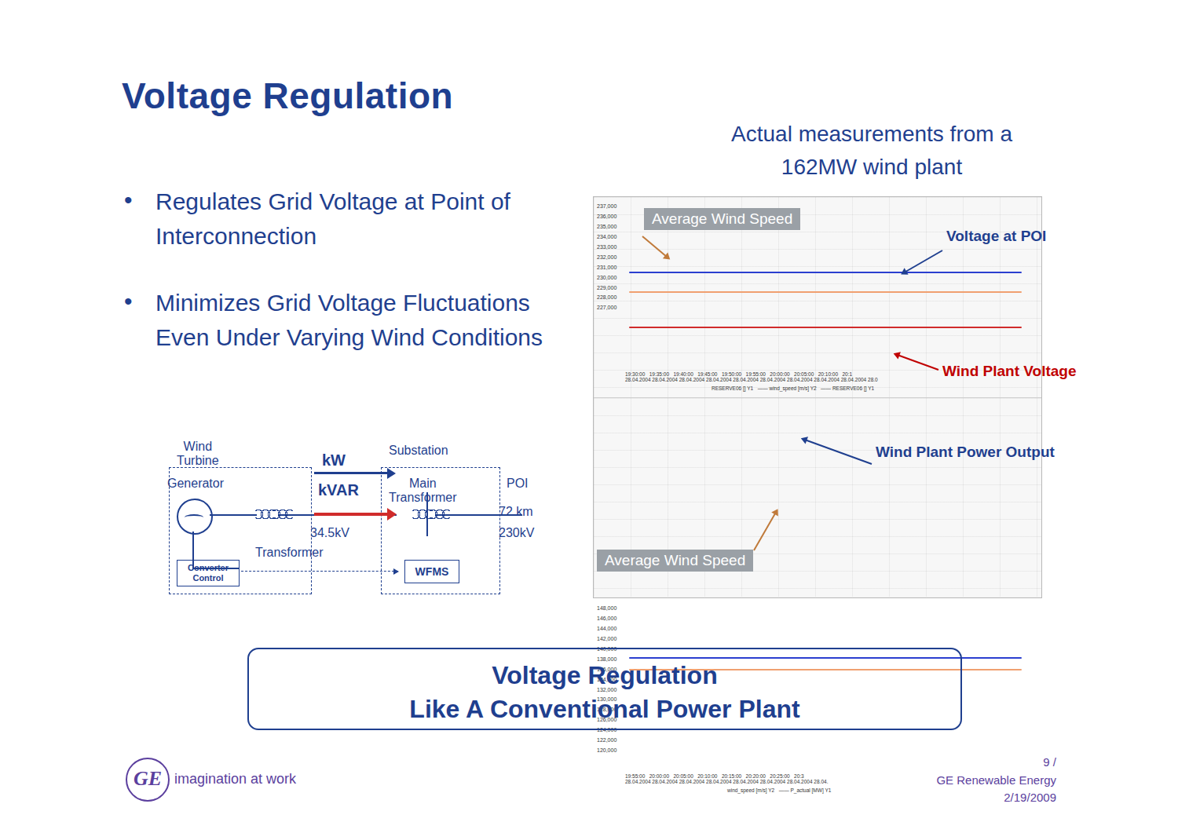Voltage Regulation
Regulates Grid Voltage at Point of Interconnection
Minimizes Grid Voltage Fluctuations Even Under Varying Wind Conditions
Actual measurements from a
162MW wind plant
237,000
236,000
235,000
234,000
233,000
232,000
231,000
230,000
229,000
228,000
227,000
19:30:00 19:35:00 19:40:00 19:45:00 19:50:00 19:55:00 20:00:00 20:05:00 20:10:00 20:1
28.04.2004 28.04.2004 28.04.2004 28.04.2004 28.04.2004 28.04.2004 28.04.2004 28.04.2004 28.04.2004 28.0
RESERVE06 [] Y1 —— wind_speed [m/s] Y2 —— RESERVE06 [] Y1
148,000
146,000
144,000
142,000
140,000
138,000
136,000
134,000
132,000
130,000
128,000
126,000
124,000
122,000
120,000
19:55:00 20:00:00 20:05:00 20:10:00 20:15:00 20:20:00 20:25:00 20:3
28.04.2004 28.04.2004 28.04.2004 28.04.2004 28.04.2004 28.04.2004 28.04.2004 28.04.
wind_speed [m/s] Y2 —— P_actual [MW] Y1
Average Wind Speed
Voltage at POI
Wind Plant Voltage
Wind Plant Power Output
Average Wind Speed
Wind
Turbine
Generator
Substation
Main
Transformer
POI
kW
kVAR
34.5kV
Transformer
72 km
230kV
Converter
Control
WFMS
Voltage Regulation
Like A Conventional Power Plant
GE
imagination at work
9 /
GE Renewable Energy
2/19/2009